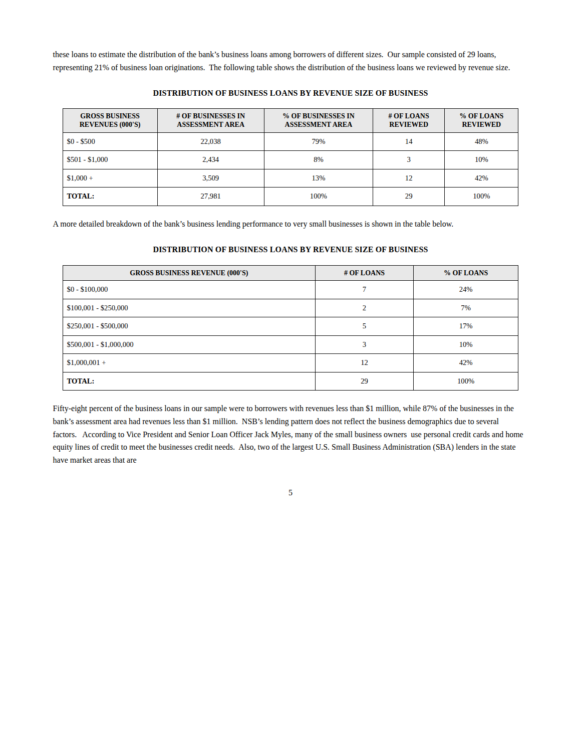these loans to estimate the distribution of the bank’s business loans among borrowers of different sizes. Our sample consisted of 29 loans, representing 21% of business loan originations. The following table shows the distribution of the business loans we reviewed by revenue size.
DISTRIBUTION OF BUSINESS LOANS BY REVENUE SIZE OF BUSINESS
| GROSS BUSINESS REVENUES (000'S) | # OF BUSINESSES IN ASSESSMENT AREA | % OF BUSINESSES IN ASSESSMENT AREA | # OF LOANS REVIEWED | % OF LOANS REVIEWED |
| --- | --- | --- | --- | --- |
| $0 - $500 | 22,038 | 79% | 14 | 48% |
| $501 - $1,000 | 2,434 | 8% | 3 | 10% |
| $1,000 + | 3,509 | 13% | 12 | 42% |
| TOTAL: | 27,981 | 100% | 29 | 100% |
A more detailed breakdown of the bank’s business lending performance to very small businesses is shown in the table below.
DISTRIBUTION OF BUSINESS LOANS BY REVENUE SIZE OF BUSINESS
| GROSS BUSINESS REVENUE (000'S) | # OF LOANS | % OF LOANS |
| --- | --- | --- |
| $0 - $100,000 | 7 | 24% |
| $100,001 - $250,000 | 2 | 7% |
| $250,001 - $500,000 | 5 | 17% |
| $500,001 - $1,000,000 | 3 | 10% |
| $1,000,001 + | 12 | 42% |
| TOTAL: | 29 | 100% |
Fifty-eight percent of the business loans in our sample were to borrowers with revenues less than $1 million, while 87% of the businesses in the bank’s assessment area had revenues less than $1 million. NSB’s lending pattern does not reflect the business demographics due to several factors. According to Vice President and Senior Loan Officer Jack Myles, many of the small business owners use personal credit cards and home equity lines of credit to meet the businesses credit needs. Also, two of the largest U.S. Small Business Administration (SBA) lenders in the state have market areas that are
5